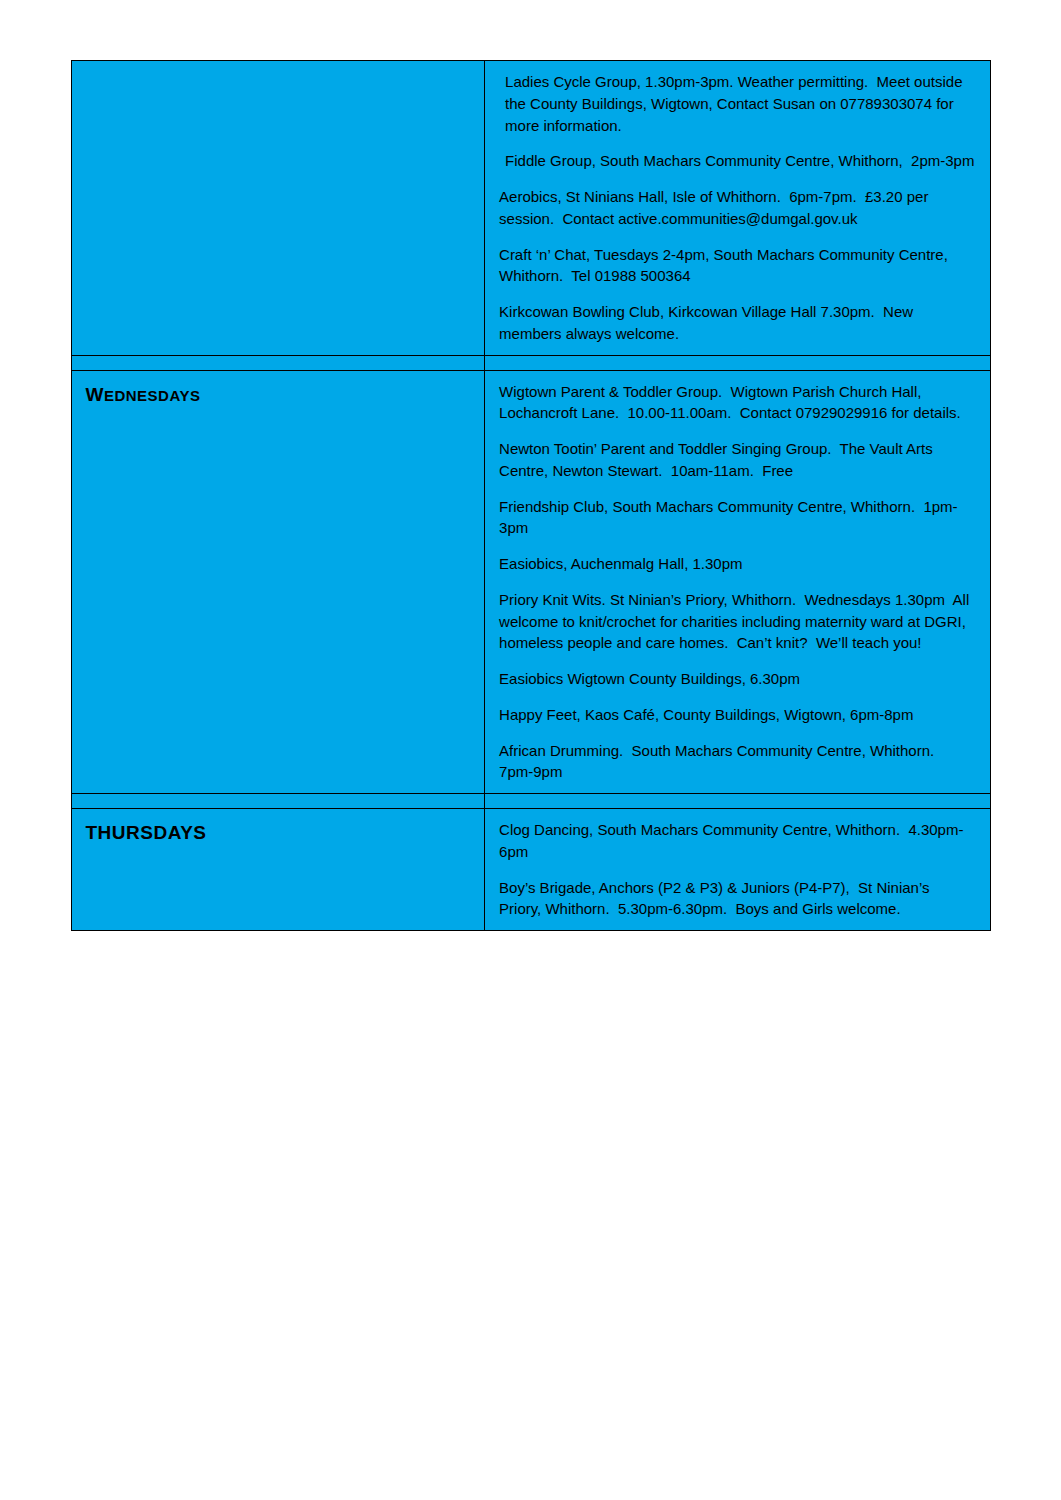| | Ladies Cycle Group, 1.30pm-3pm. Weather permitting. Meet outside the County Buildings, Wigtown, Contact Susan on 07789303074 for more information. Fiddle Group, South Machars Community Centre, Whithorn, 2pm-3pm Aerobics, St Ninians Hall, Isle of Whithorn. 6pm-7pm. £3.20 per session. Contact active.communities@dumgal.gov.uk Craft ‘n’ Chat, Tuesdays 2-4pm, South Machars Community Centre, Whithorn. Tel 01988 500364 Kirkcowan Bowling Club, Kirkcowan Village Hall 7.30pm. New members always welcome. |
| W EDNESDAYS | Wigtown Parent & Toddler Group. Wigtown Parish Church Hall, Lochancroft Lane. 10.00-11.00am. Contact 07929029916 for details. Newton Tootin’ Parent and Toddler Singing Group. The Vault Arts Centre, Newton Stewart. 10am-11am. Free Friendship Club, South Machars Community Centre, Whithorn. 1pm-3pm Easiobics, Auchenmalg Hall, 1.30pm Priory Knit Wits. St Ninian’s Priory, Whithorn. Wednesdays 1.30pm All welcome to knit/crochet for charities including maternity ward at DGRI, homeless people and care homes. Can’t knit? We’ll teach you! Easiobics Wigtown County Buildings, 6.30pm Happy Feet, Kaos Café, County Buildings, Wigtown, 6pm-8pm African Drumming. South Machars Community Centre, Whithorn. 7pm-9pm |
| THURSDAYS | Clog Dancing, South Machars Community Centre, Whithorn. 4.30pm-6pm Boy’s Brigade, Anchors (P2 & P3) & Juniors (P4-P7), St Ninian’s Priory, Whithorn. 5.30pm-6.30pm. Boys and Girls welcome. |